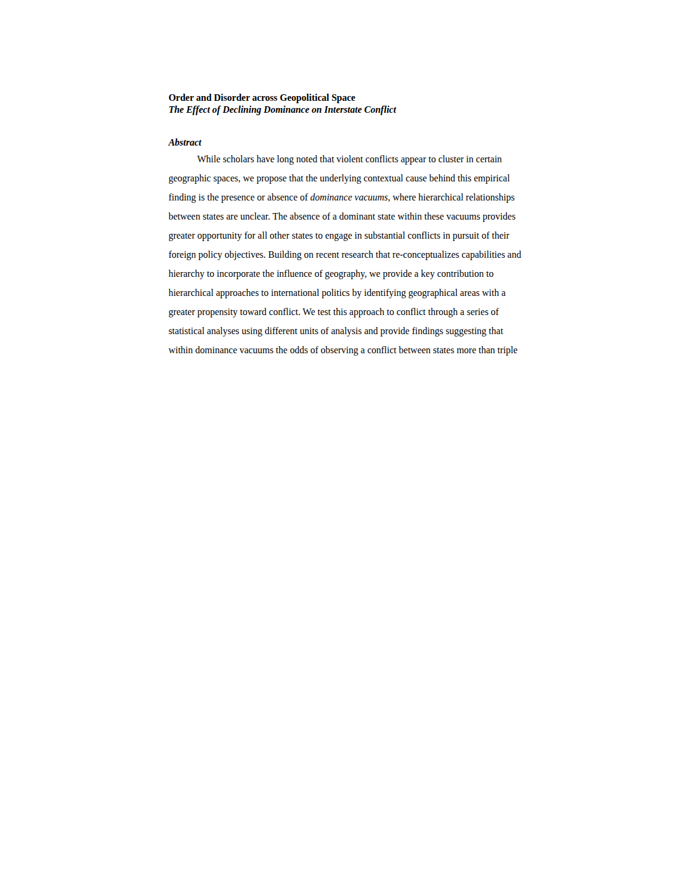Order and Disorder across Geopolitical Space
The Effect of Declining Dominance on Interstate Conflict
Abstract
While scholars have long noted that violent conflicts appear to cluster in certain geographic spaces, we propose that the underlying contextual cause behind this empirical finding is the presence or absence of dominance vacuums, where hierarchical relationships between states are unclear. The absence of a dominant state within these vacuums provides greater opportunity for all other states to engage in substantial conflicts in pursuit of their foreign policy objectives. Building on recent research that re-conceptualizes capabilities and hierarchy to incorporate the influence of geography, we provide a key contribution to hierarchical approaches to international politics by identifying geographical areas with a greater propensity toward conflict. We test this approach to conflict through a series of statistical analyses using different units of analysis and provide findings suggesting that within dominance vacuums the odds of observing a conflict between states more than triple